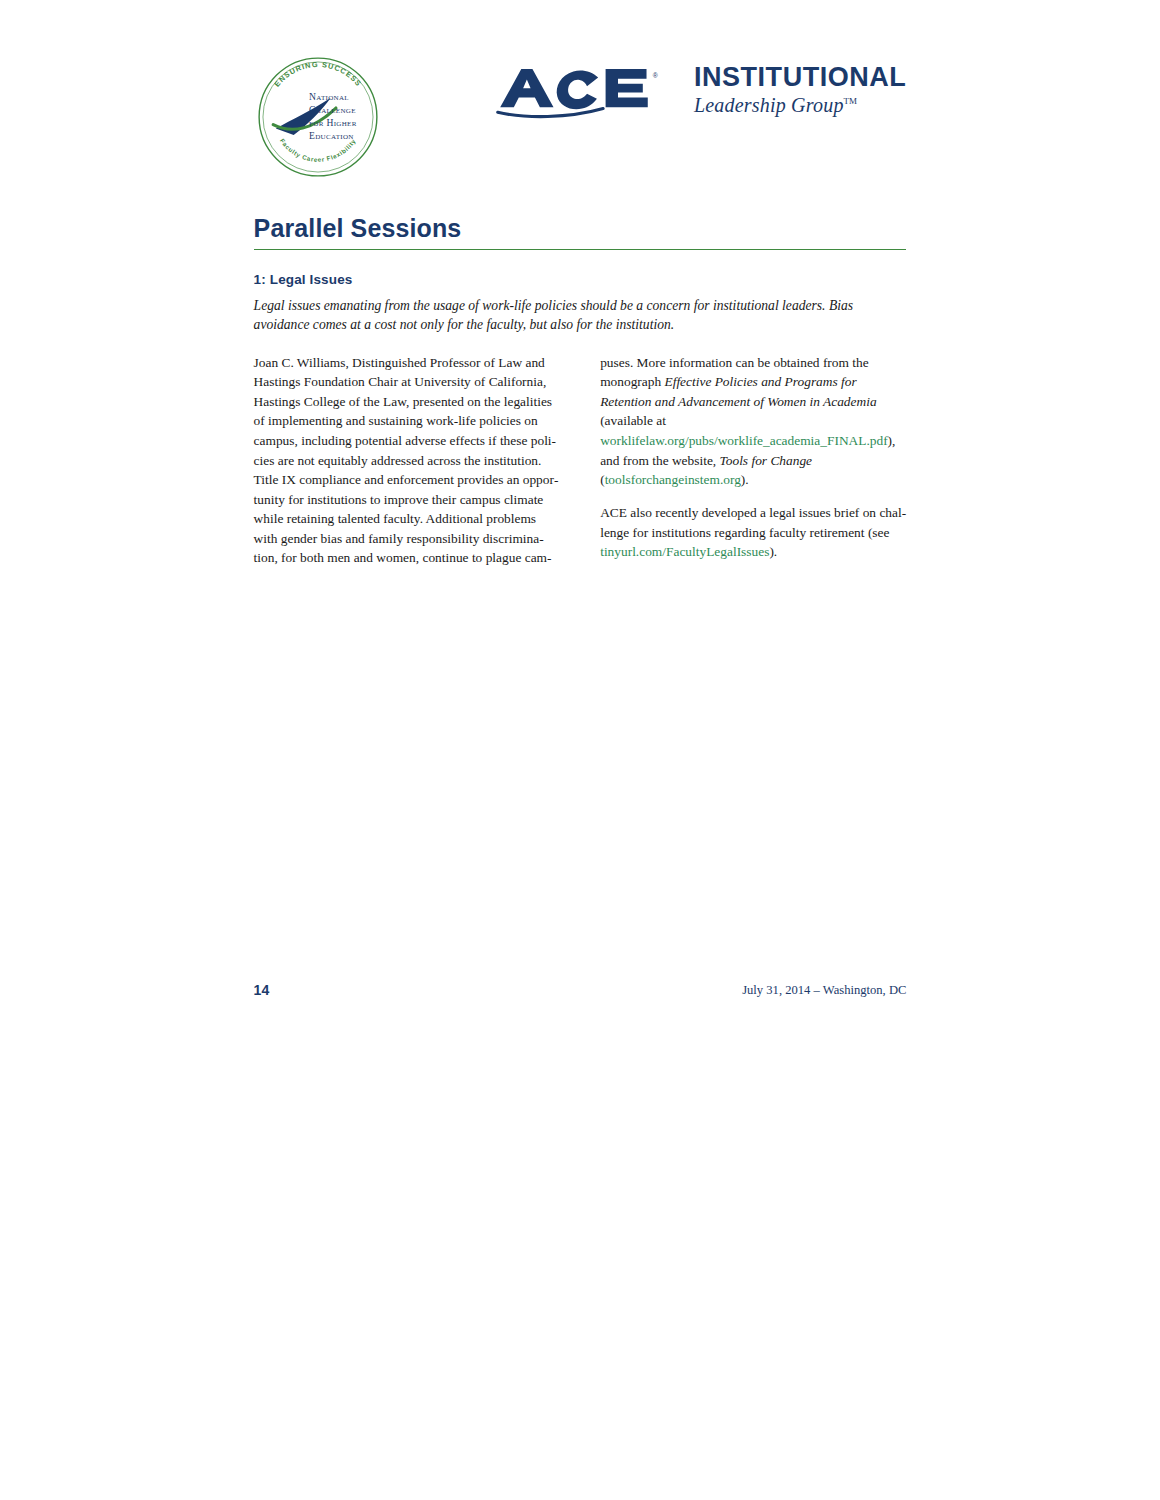ENSURING SUCCESS Faculty Career Flexibility NATIONAL CHALLENGE FOR HIGHER EDUCATION
®
INSTITUTIONAL Leadership GroupTM
Parallel Sessions
1: Legal Issues
Legal issues emanating from the usage of work-life policies should be a concern for institutional leaders. Bias avoidance comes at a cost not only for the faculty, but also for the institution.
Joan C. Williams, Distinguished Professor of Law and Hastings Foundation Chair at University of California, Hastings College of the Law, presented on the legalities of implementing and sustaining work-life policies on campus, including potential adverse effects if these policies are not equitably addressed across the institution. Title IX compliance and enforcement provides an opportunity for institutions to improve their campus climate while retaining talented faculty. Additional problems with gender bias and family responsibility discrimination, for both men and women, continue to plague campuses. More information can be obtained from the monograph Effective Policies and Programs for Retention and Advancement of Women in Academia (available at worklifelaw.org/pubs/worklife_academia_FINAL.pdf), and from the website, Tools for Change (toolsforchangeinstem.org).
ACE also recently developed a legal issues brief on challenge for institutions regarding faculty retirement (see tinyurl.com/FacultyLegalIssues).
14 July 31, 2014 – Washington, DC